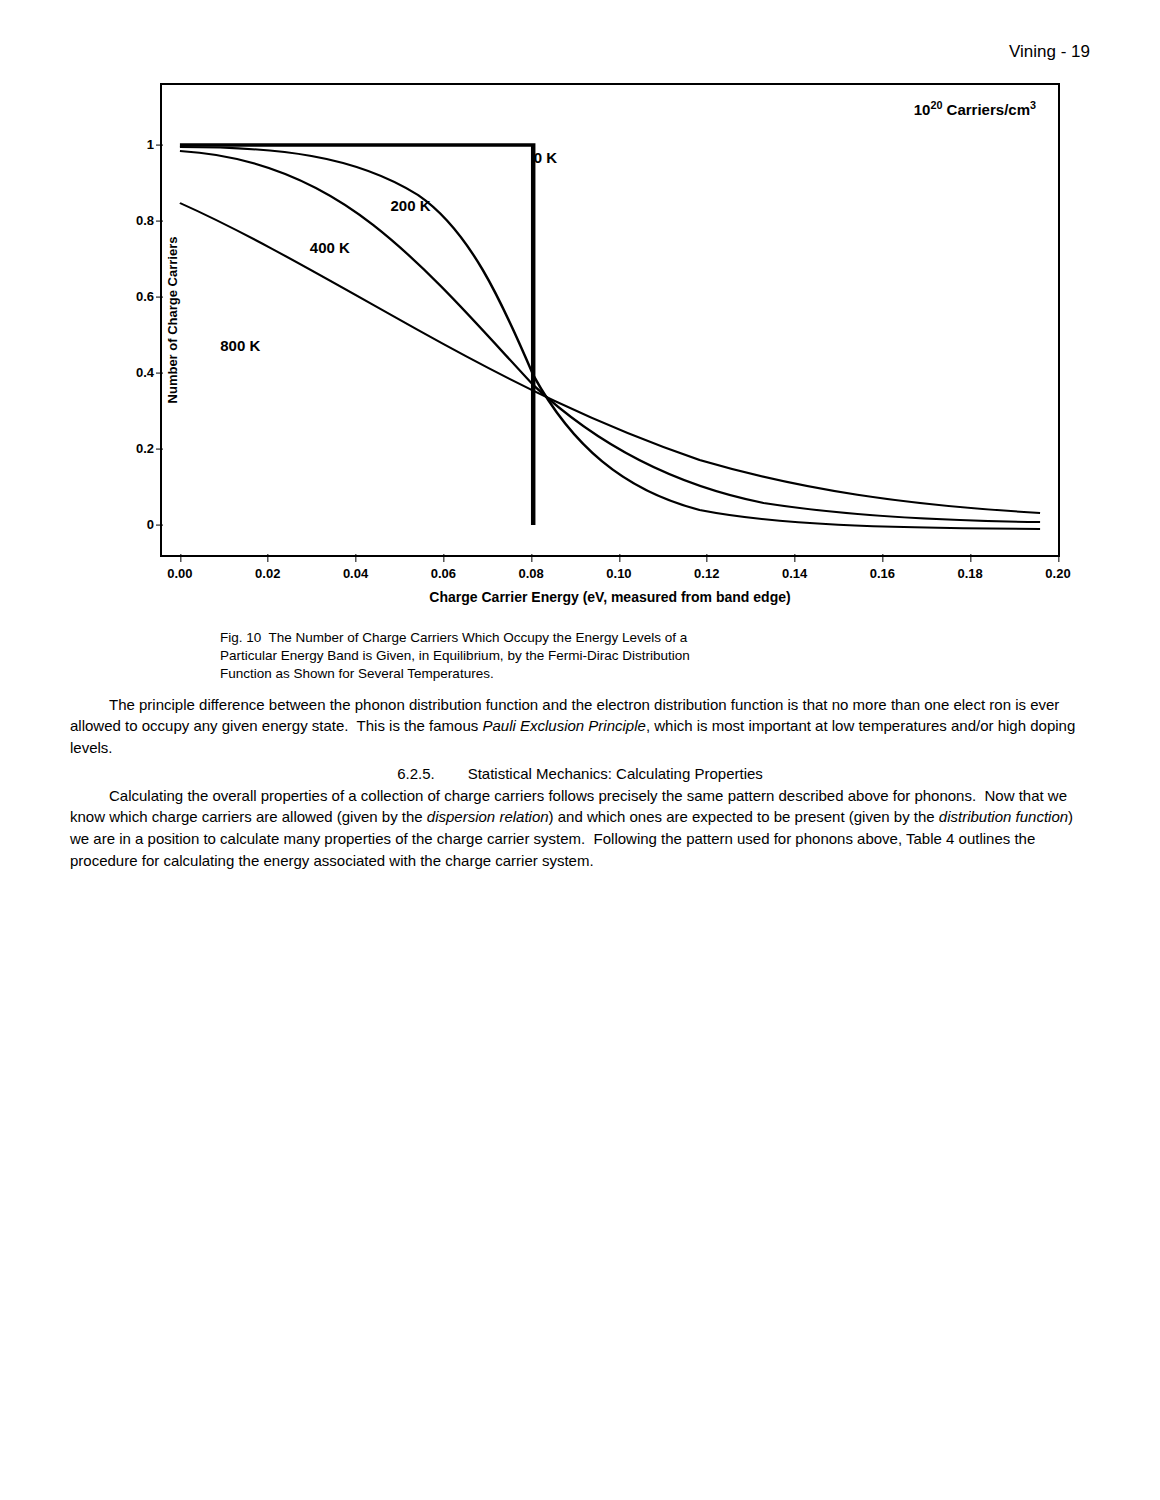Vining - 19
Number of Charge Carriers 1 0.8 0.6 0.4 0.2 0
0.00 0.02 0.04 0.06 0.08 0.10 0.12 0.14 0.16 0.18 0.20
1020 Carriers/cm3 0 K 200 K 400 K 800 K
Charge Carrier Energy (eV, measured from band edge)
Fig. 10 The Number of Charge Carriers Which Occupy the Energy Levels of a Particular Energy Band is Given, in Equilibrium, by the Fermi-Dirac Distribution Function as Shown for Several Temperatures.
The principle difference between the phonon distribution function and the electron distribution function is that no more than one elect ron is ever allowed to occupy any given energy state. This is the famous Pauli Exclusion Principle, which is most important at low temperatures and/or high doping levels.
6.2.5. Statistical Mechanics: Calculating Properties
Calculating the overall properties of a collection of charge carriers follows precisely the same pattern described above for phonons. Now that we know which charge carriers are allowed (given by the dispersion relation) and which ones are expected to be present (given by the distribution function) we are in a position to calculate many properties of the charge carrier system. Following the pattern used for phonons above, Table 4 outlines the procedure for calculating the energy associated with the charge carrier system.